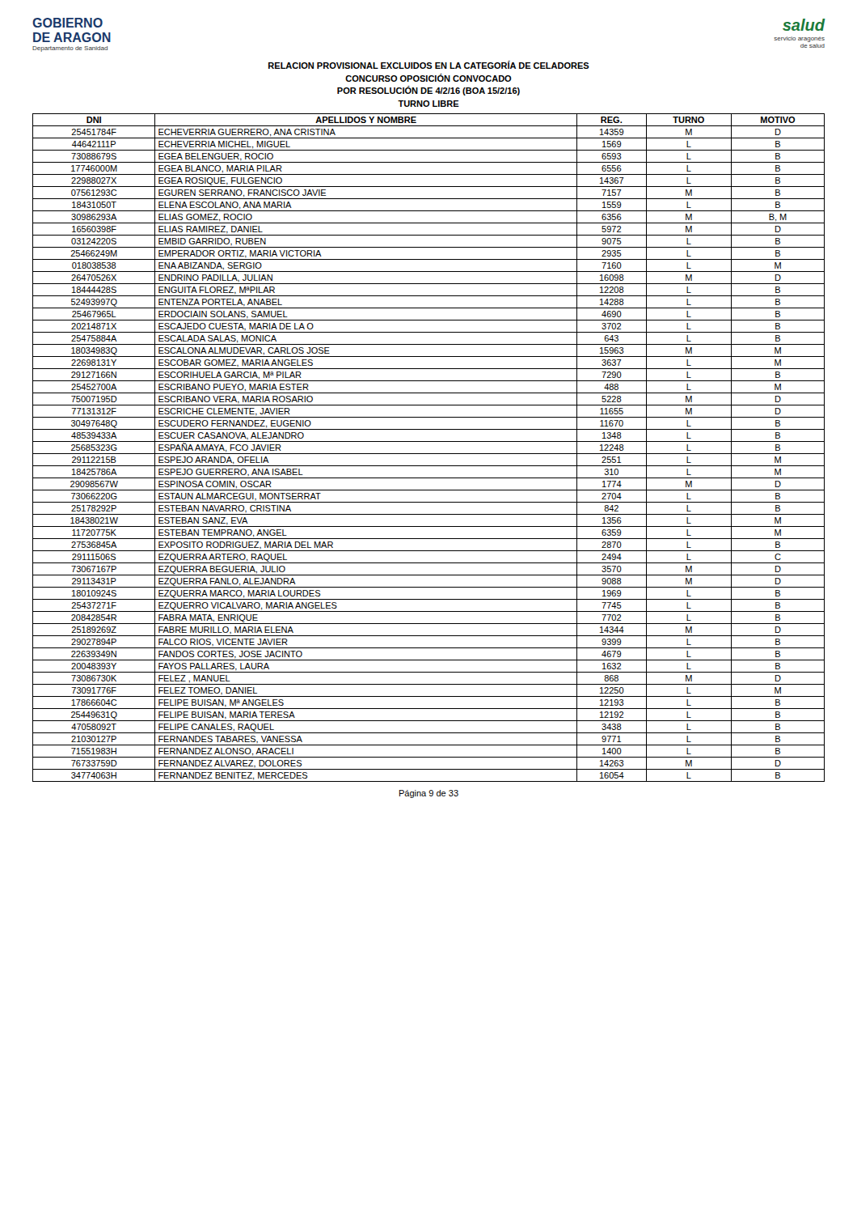GOBIERNO
DE ARAGON
Departamento de Sanidad
salud
servicio aragonés
de salud
RELACION PROVISIONAL EXCLUIDOS EN LA CATEGORÍA DE CELADORES
CONCURSO OPOSICIÓN CONVOCADO
POR RESOLUCIÓN DE 4/2/16 (BOA 15/2/16)
TURNO LIBRE
| DNI | APELLIDOS Y NOMBRE | REG. | TURNO | MOTIVO |
| --- | --- | --- | --- | --- |
| 25451784F | ECHEVERRIA GUERRERO, ANA CRISTINA | 14359 | M | D |
| 44642111P | ECHEVERRIA MICHEL, MIGUEL | 1569 | L | B |
| 73088679S | EGEA BELENGUER, ROCIO | 6593 | L | B |
| 17746000M | EGEA BLANCO, MARIA PILAR | 6556 | L | B |
| 22988027X | EGEA ROSIQUE, FULGENCIO | 14367 | L | B |
| 07561293C | EGUREN SERRANO, FRANCISCO JAVIE | 7157 | M | B |
| 18431050T | ELENA ESCOLANO, ANA MARIA | 1559 | L | B |
| 30986293A | ELIAS GOMEZ, ROCIO | 6356 | M | B, M |
| 16560398F | ELIAS RAMIREZ, DANIEL | 5972 | M | D |
| 03124220S | EMBID GARRIDO, RUBEN | 9075 | L | B |
| 25466249M | EMPERADOR ORTIZ, MARIA VICTORIA | 2935 | L | B |
| 018038538 | ENA ABIZANDA, SERGIO | 7160 | L | M |
| 26470526X | ENDRINO PADILLA, JULIAN | 16098 | M | D |
| 18444428S | ENGUITA FLOREZ, MªPILAR | 12208 | L | B |
| 52493997Q | ENTENZA PORTELA, ANABEL | 14288 | L | B |
| 25467965L | ERDOCIAIN SOLANS, SAMUEL | 4690 | L | B |
| 20214871X | ESCAJEDO CUESTA, MARIA DE LA O | 3702 | L | B |
| 25475884A | ESCALADA SALAS, MONICA | 643 | L | B |
| 18034983Q | ESCALONA ALMUDEVAR, CARLOS JOSE | 15963 | M | M |
| 22698131Y | ESCOBAR GOMEZ, MARIA ANGELES | 3637 | L | M |
| 29127166N | ESCORIHUELA GARCIA, Mª PILAR | 7290 | L | B |
| 25452700A | ESCRIBANO PUEYO, MARIA ESTER | 488 | L | M |
| 75007195D | ESCRIBANO VERA, MARIA ROSARIO | 5228 | M | D |
| 77131312F | ESCRICHE CLEMENTE, JAVIER | 11655 | M | D |
| 30497648Q | ESCUDERO FERNANDEZ, EUGENIO | 11670 | L | B |
| 48539433A | ESCUER CASANOVA, ALEJANDRO | 1348 | L | B |
| 25685323G | ESPAÑA AMAYA, FCO JAVIER | 12248 | L | B |
| 29112215B | ESPEJO ARANDA, OFELIA | 2551 | L | M |
| 18425786A | ESPEJO GUERRERO, ANA ISABEL | 310 | L | M |
| 29098567W | ESPINOSA COMIN, OSCAR | 1774 | M | D |
| 73066220G | ESTAUN ALMARCEGUI, MONTSERRAT | 2704 | L | B |
| 25178292P | ESTEBAN NAVARRO, CRISTINA | 842 | L | B |
| 18438021W | ESTEBAN SANZ, EVA | 1356 | L | M |
| 11720775K | ESTEBAN TEMPRANO, ANGEL | 6359 | L | M |
| 27536845A | EXPOSITO RODRIGUEZ, MARIA DEL MAR | 2870 | L | B |
| 29111506S | EZQUERRA ARTERO, RAQUEL | 2494 | L | C |
| 73067167P | EZQUERRA BEGUERIA, JULIO | 3570 | M | D |
| 29113431P | EZQUERRA FANLO, ALEJANDRA | 9088 | M | D |
| 18010924S | EZQUERRA MARCO, MARIA LOURDES | 1969 | L | B |
| 25437271F | EZQUERRO VICALVARO, MARIA ANGELES | 7745 | L | B |
| 20842854R | FABRA MATA, ENRIQUE | 7702 | L | B |
| 25189269Z | FABRE MURILLO, MARIA ELENA | 14344 | M | D |
| 29027894P | FALCO RIOS, VICENTE JAVIER | 9399 | L | B |
| 22639349N | FANDOS CORTES, JOSE JACINTO | 4679 | L | B |
| 20048393Y | FAYOS PALLARES, LAURA | 1632 | L | B |
| 73086730K | FELEZ , MANUEL | 868 | M | D |
| 73091776F | FELEZ TOMEO, DANIEL | 12250 | L | M |
| 17866604C | FELIPE BUISAN, Mª ANGELES | 12193 | L | B |
| 25449631Q | FELIPE BUISAN, MARIA TERESA | 12192 | L | B |
| 47058092T | FELIPE CANALES, RAQUEL | 3438 | L | B |
| 21030127P | FERNANDES TABARES, VANESSA | 9771 | L | B |
| 71551983H | FERNANDEZ ALONSO, ARACELI | 1400 | L | B |
| 76733759D | FERNANDEZ ALVAREZ, DOLORES | 14263 | M | D |
| 34774063H | FERNANDEZ BENITEZ, MERCEDES | 16054 | L | B |
Página 9 de 33